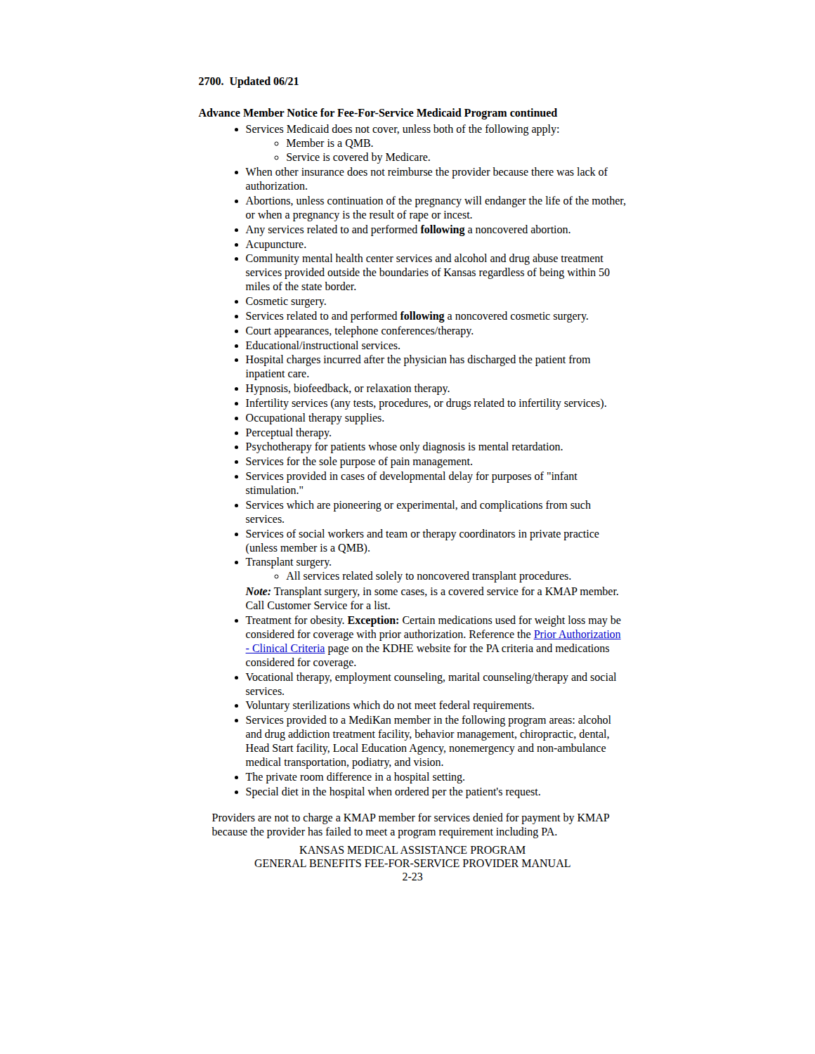2700. Updated 06/21
Advance Member Notice for Fee-For-Service Medicaid Program continued
Services Medicaid does not cover, unless both of the following apply:
Member is a QMB.
Service is covered by Medicare.
When other insurance does not reimburse the provider because there was lack of authorization.
Abortions, unless continuation of the pregnancy will endanger the life of the mother, or when a pregnancy is the result of rape or incest.
Any services related to and performed following a noncovered abortion.
Acupuncture.
Community mental health center services and alcohol and drug abuse treatment services provided outside the boundaries of Kansas regardless of being within 50 miles of the state border.
Cosmetic surgery.
Services related to and performed following a noncovered cosmetic surgery.
Court appearances, telephone conferences/therapy.
Educational/instructional services.
Hospital charges incurred after the physician has discharged the patient from inpatient care.
Hypnosis, biofeedback, or relaxation therapy.
Infertility services (any tests, procedures, or drugs related to infertility services).
Occupational therapy supplies.
Perceptual therapy.
Psychotherapy for patients whose only diagnosis is mental retardation.
Services for the sole purpose of pain management.
Services provided in cases of developmental delay for purposes of "infant stimulation."
Services which are pioneering or experimental, and complications from such services.
Services of social workers and team or therapy coordinators in private practice (unless member is a QMB).
Transplant surgery.
All services related solely to noncovered transplant procedures.
Note: Transplant surgery, in some cases, is a covered service for a KMAP member. Call Customer Service for a list.
Treatment for obesity. Exception: Certain medications used for weight loss may be considered for coverage with prior authorization. Reference the Prior Authorization - Clinical Criteria page on the KDHE website for the PA criteria and medications considered for coverage.
Vocational therapy, employment counseling, marital counseling/therapy and social services.
Voluntary sterilizations which do not meet federal requirements.
Services provided to a MediKan member in the following program areas: alcohol and drug addiction treatment facility, behavior management, chiropractic, dental, Head Start facility, Local Education Agency, nonemergency and non-ambulance medical transportation, podiatry, and vision.
The private room difference in a hospital setting.
Special diet in the hospital when ordered per the patient's request.
Providers are not to charge a KMAP member for services denied for payment by KMAP because the provider has failed to meet a program requirement including PA.
KANSAS MEDICAL ASSISTANCE PROGRAM GENERAL BENEFITS FEE-FOR-SERVICE PROVIDER MANUAL 2-23